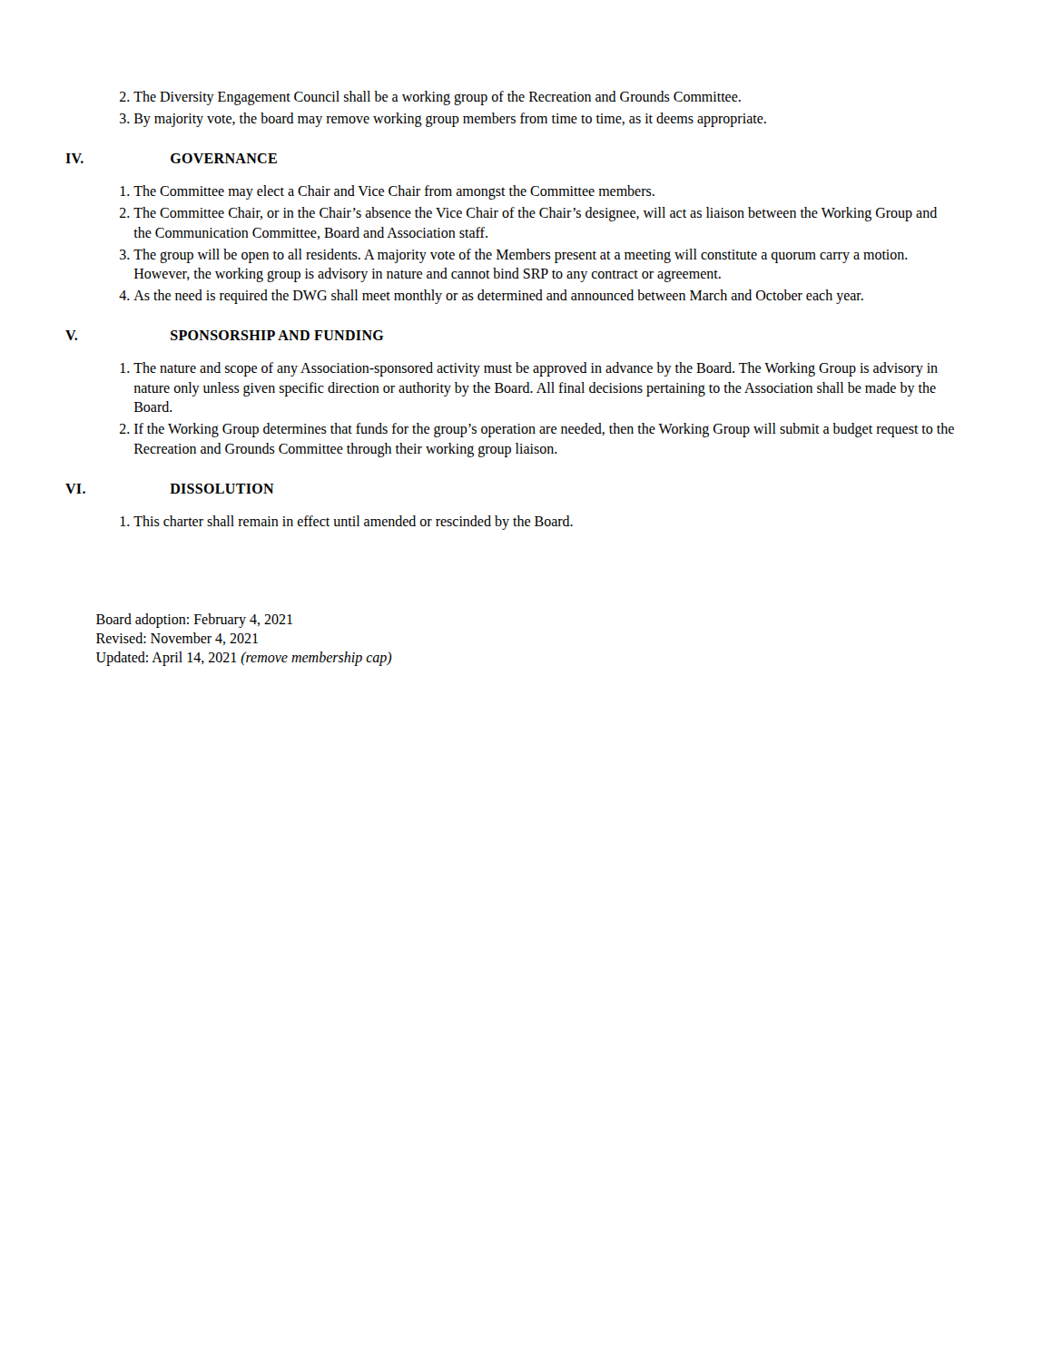The Diversity Engagement Council shall be a working group of the Recreation and Grounds Committee.
By majority vote, the board may remove working group members from time to time, as it deems appropriate.
IV. GOVERNANCE
The Committee may elect a Chair and Vice Chair from amongst the Committee members.
The Committee Chair, or in the Chair’s absence the Vice Chair of the Chair’s designee, will act as liaison between the Working Group and the Communication Committee, Board and Association staff.
The group will be open to all residents. A majority vote of the Members present at a meeting will constitute a quorum carry a motion. However, the working group is advisory in nature and cannot bind SRP to any contract or agreement.
As the need is required the DWG shall meet monthly or as determined and announced between March and October each year.
V. SPONSORSHIP AND FUNDING
The nature and scope of any Association-sponsored activity must be approved in advance by the Board. The Working Group is advisory in nature only unless given specific direction or authority by the Board. All final decisions pertaining to the Association shall be made by the Board.
If the Working Group determines that funds for the group’s operation are needed, then the Working Group will submit a budget request to the Recreation and Grounds Committee through their working group liaison.
VI. DISSOLUTION
This charter shall remain in effect until amended or rescinded by the Board.
Board adoption: February 4, 2021
Revised: November 4, 2021
Updated: April 14, 2021 (remove membership cap)